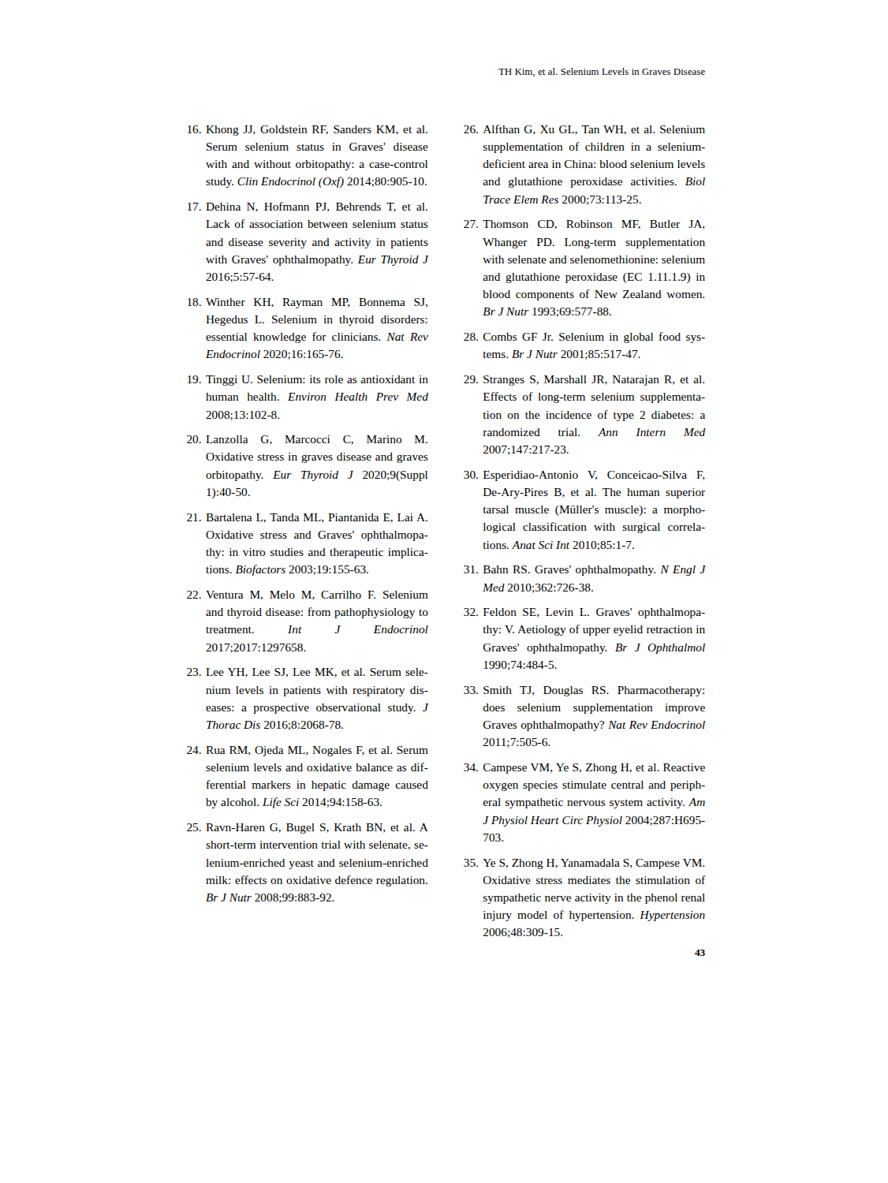TH Kim, et al. Selenium Levels in Graves Disease
16. Khong JJ, Goldstein RF, Sanders KM, et al. Serum selenium status in Graves' disease with and without orbitopathy: a case-control study. Clin Endocrinol (Oxf) 2014;80:905-10.
17. Dehina N, Hofmann PJ, Behrends T, et al. Lack of association between selenium status and disease severity and activity in patients with Graves' ophthalmopathy. Eur Thyroid J 2016;5:57-64.
18. Winther KH, Rayman MP, Bonnema SJ, Hegedus L. Selenium in thyroid disorders: essential knowledge for clinicians. Nat Rev Endocrinol 2020;16:165-76.
19. Tinggi U. Selenium: its role as antioxidant in human health. Environ Health Prev Med 2008;13:102-8.
20. Lanzolla G, Marcocci C, Marino M. Oxidative stress in graves disease and graves orbitopathy. Eur Thyroid J 2020;9(Suppl 1):40-50.
21. Bartalena L, Tanda ML, Piantanida E, Lai A. Oxidative stress and Graves' ophthalmopathy: in vitro studies and therapeutic implications. Biofactors 2003;19:155-63.
22. Ventura M, Melo M, Carrilho F. Selenium and thyroid disease: from pathophysiology to treatment. Int J Endocrinol 2017;2017:1297658.
23. Lee YH, Lee SJ, Lee MK, et al. Serum selenium levels in patients with respiratory diseases: a prospective observational study. J Thorac Dis 2016;8:2068-78.
24. Rua RM, Ojeda ML, Nogales F, et al. Serum selenium levels and oxidative balance as differential markers in hepatic damage caused by alcohol. Life Sci 2014;94:158-63.
25. Ravn-Haren G, Bugel S, Krath BN, et al. A short-term intervention trial with selenate, selenium-enriched yeast and selenium-enriched milk: effects on oxidative defence regulation. Br J Nutr 2008;99:883-92.
26. Alfthan G, Xu GL, Tan WH, et al. Selenium supplementation of children in a selenium-deficient area in China: blood selenium levels and glutathione peroxidase activities. Biol Trace Elem Res 2000;73:113-25.
27. Thomson CD, Robinson MF, Butler JA, Whanger PD. Long-term supplementation with selenate and selenomethionine: selenium and glutathione peroxidase (EC 1.11.1.9) in blood components of New Zealand women. Br J Nutr 1993;69:577-88.
28. Combs GF Jr. Selenium in global food systems. Br J Nutr 2001;85:517-47.
29. Stranges S, Marshall JR, Natarajan R, et al. Effects of long-term selenium supplementation on the incidence of type 2 diabetes: a randomized trial. Ann Intern Med 2007;147:217-23.
30. Esperidiao-Antonio V, Conceicao-Silva F, De-Ary-Pires B, et al. The human superior tarsal muscle (Müller's muscle): a morphological classification with surgical correlations. Anat Sci Int 2010;85:1-7.
31. Bahn RS. Graves' ophthalmopathy. N Engl J Med 2010;362:726-38.
32. Feldon SE, Levin L. Graves' ophthalmopathy: V. Aetiology of upper eyelid retraction in Graves' ophthalmopathy. Br J Ophthalmol 1990;74:484-5.
33. Smith TJ, Douglas RS. Pharmacotherapy: does selenium supplementation improve Graves ophthalmopathy? Nat Rev Endocrinol 2011;7:505-6.
34. Campese VM, Ye S, Zhong H, et al. Reactive oxygen species stimulate central and peripheral sympathetic nervous system activity. Am J Physiol Heart Circ Physiol 2004;287:H695-703.
35. Ye S, Zhong H, Yanamadala S, Campese VM. Oxidative stress mediates the stimulation of sympathetic nerve activity in the phenol renal injury model of hypertension. Hypertension 2006;48:309-15.
43